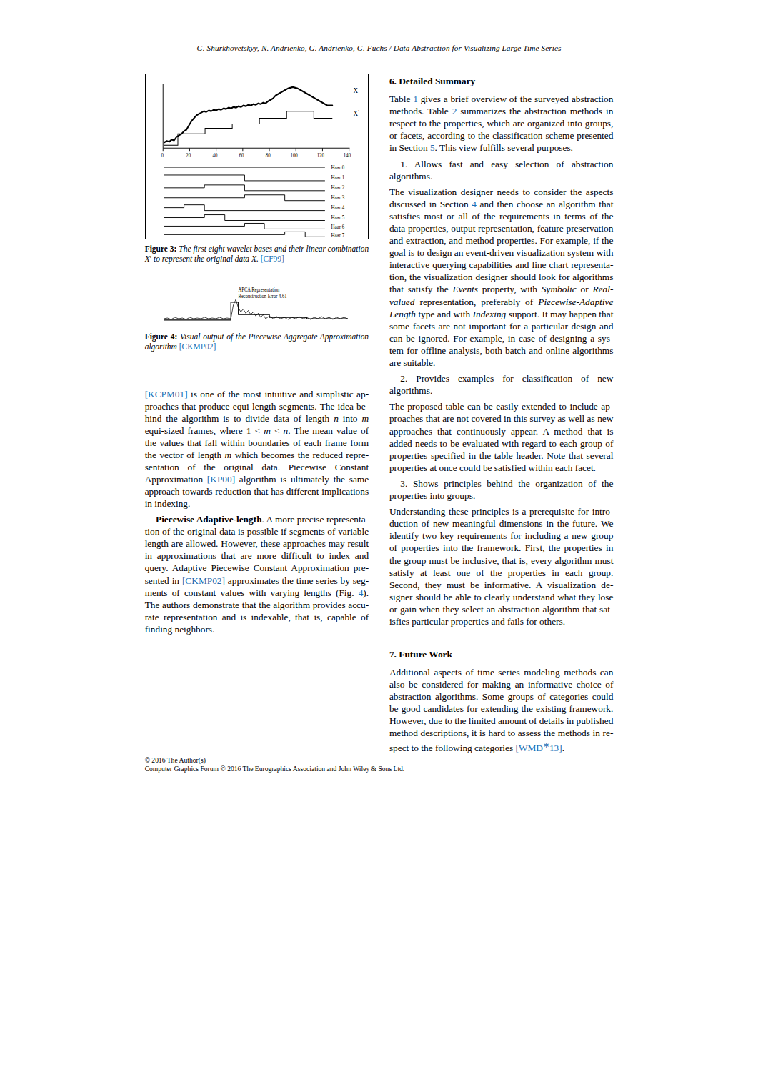G. Shurkhovetskyy, N. Andrienko, G. Andrienko, G. Fuchs / Data Abstraction for Visualizing Large Time Series
0 20 40 60 80 100 120 140 X X` Haar 0 Haar 1 Haar 2 Haar 3 Haar 4 Haar 5 Haar 6 Haar 7
Figure 3: The first eight wavelet bases and their linear combination X′ to represent the original data X. [CF99]
APCA Representation Reconstruction Error 4.61
Figure 4: Visual output of the Piecewise Aggregate Approximation algorithm [CKMP02]
[KCPM01] is one of the most intuitive and simplistic approaches that produce equi-length segments. The idea behind the algorithm is to divide data of length n into m equi-sized frames, where 1 < m < n. The mean value of the values that fall within boundaries of each frame form the vector of length m which becomes the reduced representation of the original data. Piecewise Constant Approximation [KP00] algorithm is ultimately the same approach towards reduction that has different implications in indexing.
Piecewise Adaptive-length. A more precise representation of the original data is possible if segments of variable length are allowed. However, these approaches may result in approximations that are more difficult to index and query. Adaptive Piecewise Constant Approximation presented in [CKMP02] approximates the time series by segments of constant values with varying lengths (Fig. 4). The authors demonstrate that the algorithm provides accurate representation and is indexable, that is, capable of finding neighbors.
6. Detailed Summary
Table 1 gives a brief overview of the surveyed abstraction methods. Table 2 summarizes the abstraction methods in respect to the properties, which are organized into groups, or facets, according to the classification scheme presented in Section 5. This view fulfills several purposes.
1. Allows fast and easy selection of abstraction algorithms.
The visualization designer needs to consider the aspects discussed in Section 4 and then choose an algorithm that satisfies most or all of the requirements in terms of the data properties, output representation, feature preservation and extraction, and method properties. For example, if the goal is to design an event-driven visualization system with interactive querying capabilities and line chart representation, the visualization designer should look for algorithms that satisfy the Events property, with Symbolic or Real-valued representation, preferably of Piecewise-Adaptive Length type and with Indexing support. It may happen that some facets are not important for a particular design and can be ignored. For example, in case of designing a system for offline analysis, both batch and online algorithms are suitable.
2. Provides examples for classification of new algorithms.
The proposed table can be easily extended to include approaches that are not covered in this survey as well as new approaches that continuously appear. A method that is added needs to be evaluated with regard to each group of properties specified in the table header. Note that several properties at once could be satisfied within each facet.
3. Shows principles behind the organization of the properties into groups.
Understanding these principles is a prerequisite for introduction of new meaningful dimensions in the future. We identify two key requirements for including a new group of properties into the framework. First, the properties in the group must be inclusive, that is, every algorithm must satisfy at least one of the properties in each group. Second, they must be informative. A visualization designer should be able to clearly understand what they lose or gain when they select an abstraction algorithm that satisfies particular properties and fails for others.
7. Future Work
Additional aspects of time series modeling methods can also be considered for making an informative choice of abstraction algorithms. Some groups of categories could be good candidates for extending the existing framework. However, due to the limited amount of details in published method descriptions, it is hard to assess the methods in respect to the following categories [WMD∗13].
© 2016 The Author(s)
Computer Graphics Forum © 2016 The Eurographics Association and John Wiley & Sons Ltd.